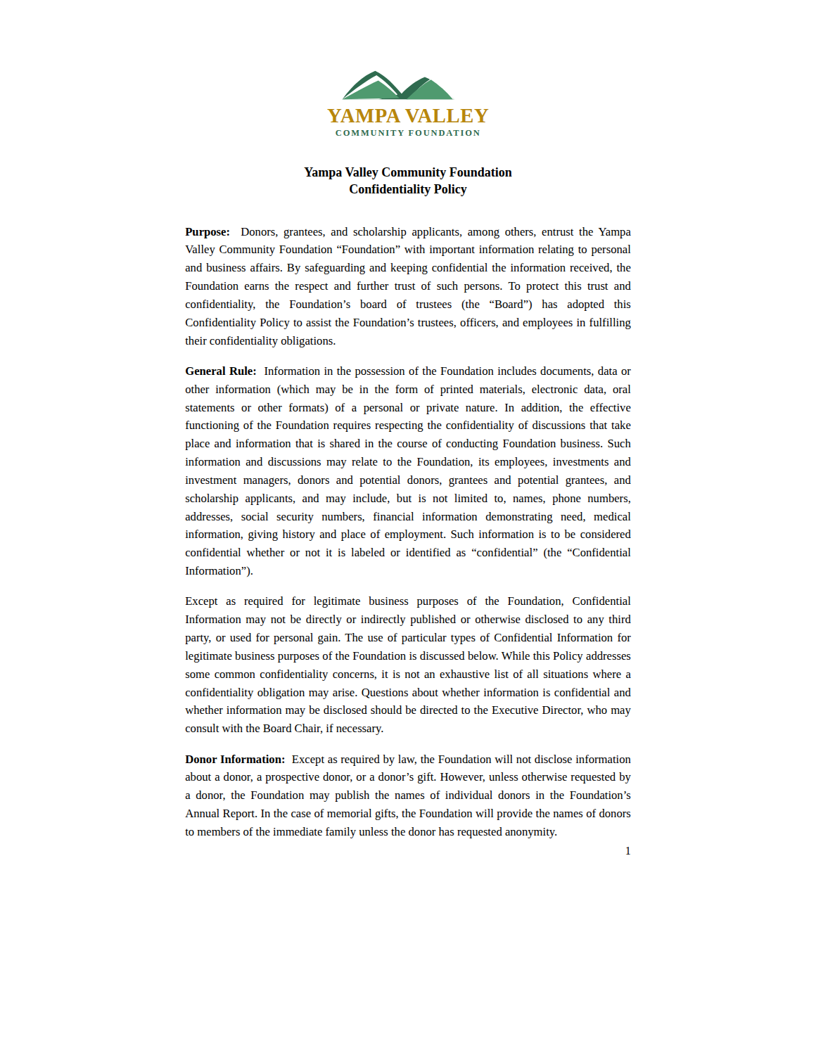YAMPA VALLEY COMMUNITY FOUNDATION
Yampa Valley Community Foundation Confidentiality Policy
Purpose: Donors, grantees, and scholarship applicants, among others, entrust the Yampa Valley Community Foundation “Foundation” with important information relating to personal and business affairs. By safeguarding and keeping confidential the information received, the Foundation earns the respect and further trust of such persons. To protect this trust and confidentiality, the Foundation’s board of trustees (the “Board”) has adopted this Confidentiality Policy to assist the Foundation’s trustees, officers, and employees in fulfilling their confidentiality obligations.
General Rule: Information in the possession of the Foundation includes documents, data or other information (which may be in the form of printed materials, electronic data, oral statements or other formats) of a personal or private nature. In addition, the effective functioning of the Foundation requires respecting the confidentiality of discussions that take place and information that is shared in the course of conducting Foundation business. Such information and discussions may relate to the Foundation, its employees, investments and investment managers, donors and potential donors, grantees and potential grantees, and scholarship applicants, and may include, but is not limited to, names, phone numbers, addresses, social security numbers, financial information demonstrating need, medical information, giving history and place of employment. Such information is to be considered confidential whether or not it is labeled or identified as “confidential” (the “Confidential Information”).
Except as required for legitimate business purposes of the Foundation, Confidential Information may not be directly or indirectly published or otherwise disclosed to any third party, or used for personal gain. The use of particular types of Confidential Information for legitimate business purposes of the Foundation is discussed below. While this Policy addresses some common confidentiality concerns, it is not an exhaustive list of all situations where a confidentiality obligation may arise. Questions about whether information is confidential and whether information may be disclosed should be directed to the Executive Director, who may consult with the Board Chair, if necessary.
Donor Information: Except as required by law, the Foundation will not disclose information about a donor, a prospective donor, or a donor’s gift. However, unless otherwise requested by a donor, the Foundation may publish the names of individual donors in the Foundation’s Annual Report. In the case of memorial gifts, the Foundation will provide the names of donors to members of the immediate family unless the donor has requested anonymity.
1